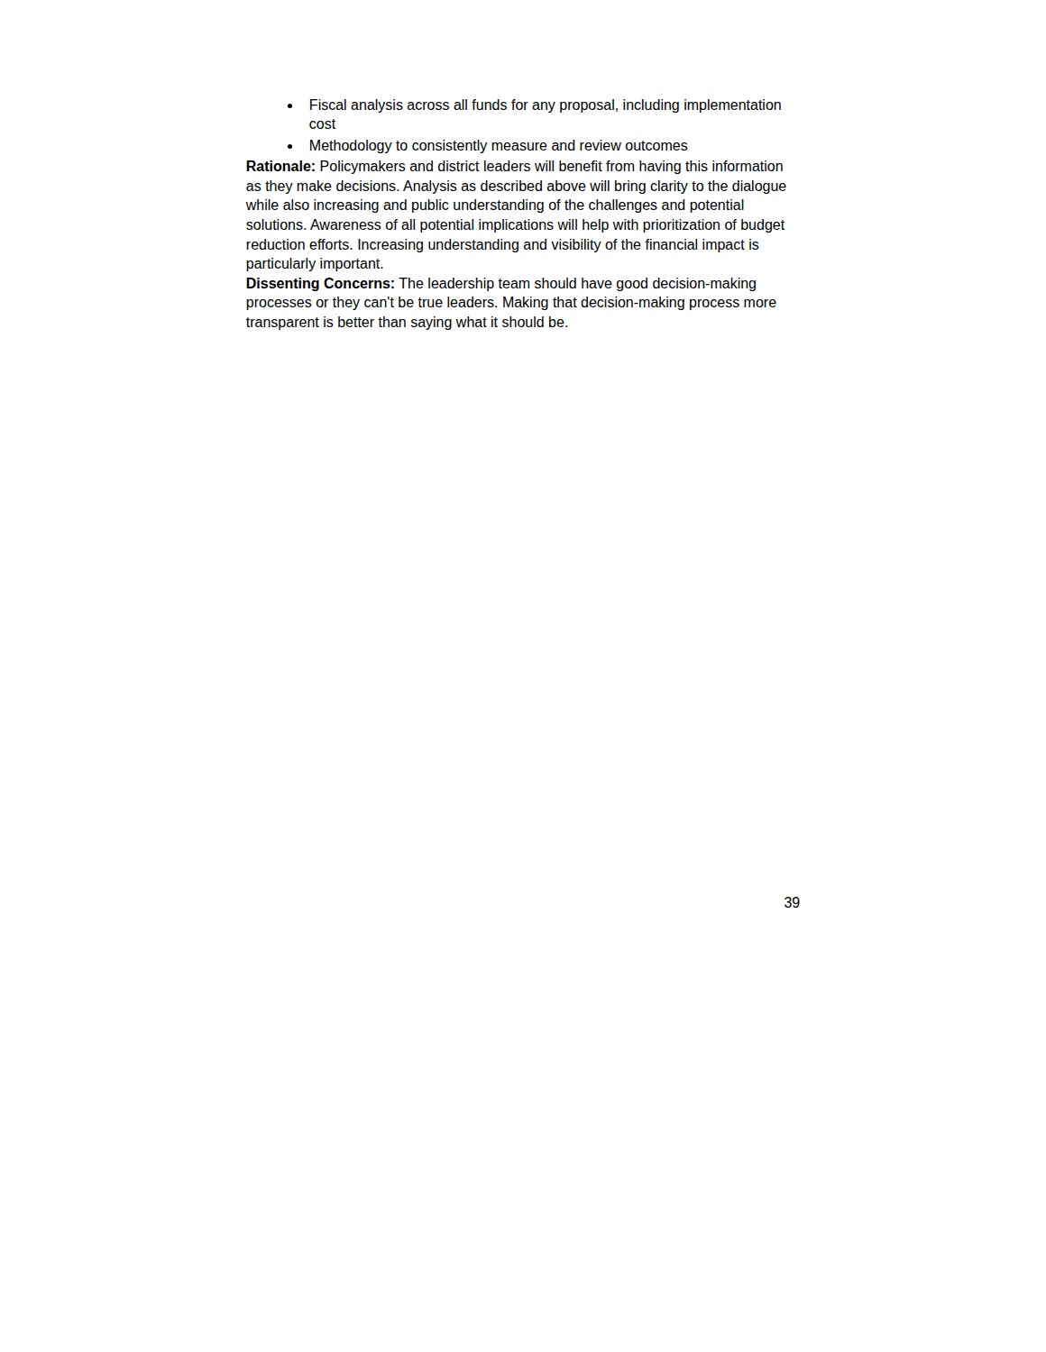Fiscal analysis across all funds for any proposal, including implementation cost
Methodology to consistently measure and review outcomes
Rationale: Policymakers and district leaders will benefit from having this information as they make decisions. Analysis as described above will bring clarity to the dialogue while also increasing and public understanding of the challenges and potential solutions. Awareness of all potential implications will help with prioritization of budget reduction efforts. Increasing understanding and visibility of the financial impact is particularly important.
Dissenting Concerns: The leadership team should have good decision-making processes or they can't be true leaders. Making that decision-making process more transparent is better than saying what it should be.
39